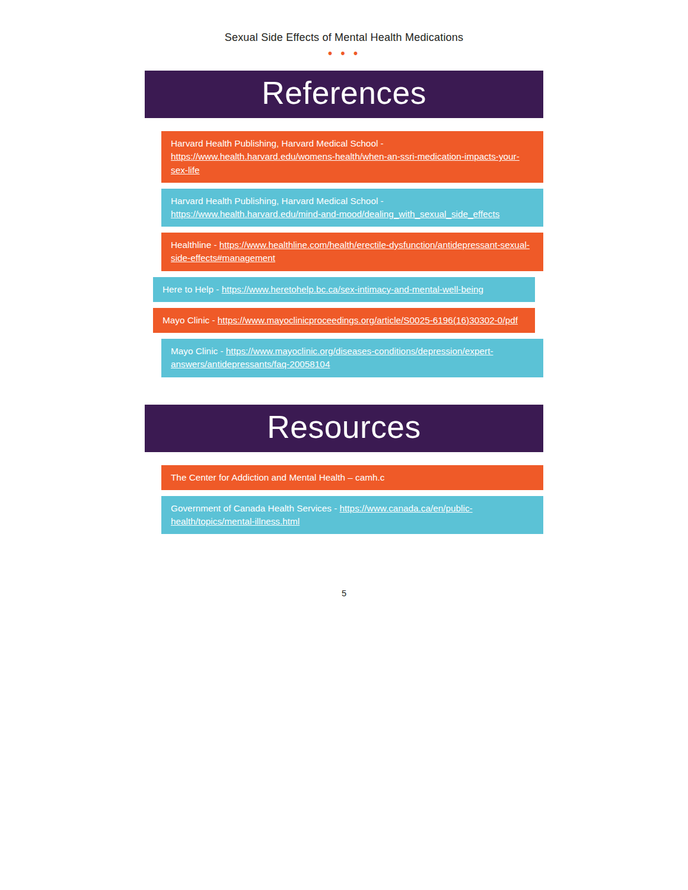Sexual Side Effects of Mental Health Medications
• • •
References
Harvard Health Publishing, Harvard Medical School - https://www.health.harvard.edu/womens-health/when-an-ssri-medication-impacts-your-sex-life
Harvard Health Publishing, Harvard Medical School - https://www.health.harvard.edu/mind-and-mood/dealing_with_sexual_side_effects
Healthline - https://www.healthline.com/health/erectile-dysfunction/antidepressant-sexual-side-effects#management
Here to Help - https://www.heretohelp.bc.ca/sex-intimacy-and-mental-well-being
Mayo Clinic - https://www.mayoclinicproceedings.org/article/S0025-6196(16)30302-0/pdf
Mayo Clinic - https://www.mayoclinic.org/diseases-conditions/depression/expert-answers/antidepressants/faq-20058104
Resources
The Center for Addiction and Mental Health – camh.c
Government of Canada Health Services - https://www.canada.ca/en/public-health/topics/mental-illness.html
5